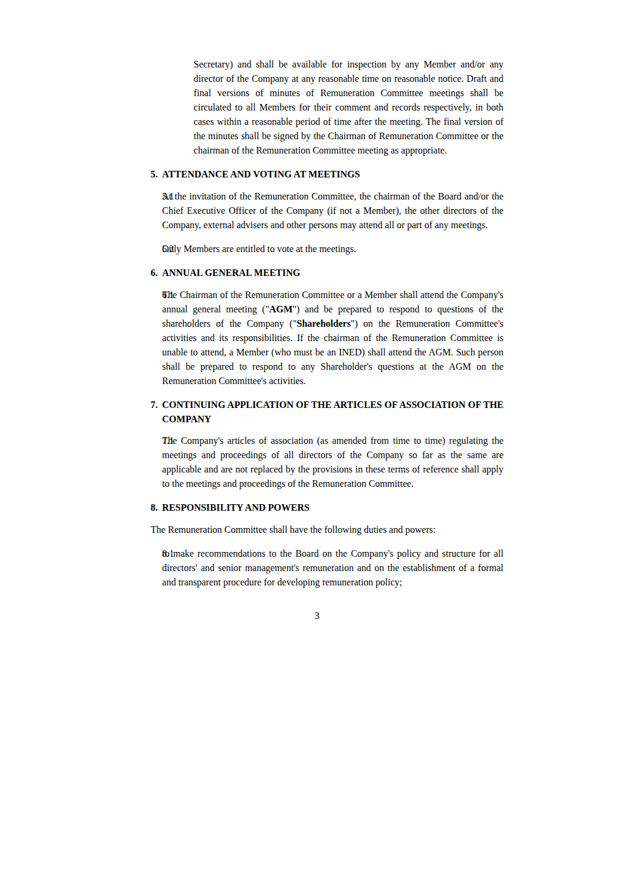Secretary) and shall be available for inspection by any Member and/or any director of the Company at any reasonable time on reasonable notice. Draft and final versions of minutes of Remuneration Committee meetings shall be circulated to all Members for their comment and records respectively, in both cases within a reasonable period of time after the meeting. The final version of the minutes shall be signed by the Chairman of Remuneration Committee or the chairman of the Remuneration Committee meeting as appropriate.
5.
Attendance and Voting at Meetings
5.1
At the invitation of the Remuneration Committee, the chairman of the Board and/or the Chief Executive Officer of the Company (if not a Member), the other directors of the Company, external advisers and other persons may attend all or part of any meetings.
5.2
Only Members are entitled to vote at the meetings.
6.
Annual General Meeting
6.1
The Chairman of the Remuneration Committee or a Member shall attend the Company's annual general meeting ("AGM") and be prepared to respond to questions of the shareholders of the Company ("Shareholders") on the Remuneration Committee's activities and its responsibilities. If the chairman of the Remuneration Committee is unable to attend, a Member (who must be an INED) shall attend the AGM. Such person shall be prepared to respond to any Shareholder's questions at the AGM on the Remuneration Committee's activities.
7.
Continuing Application of the Articles of Association of the Company
7.1
The Company's articles of association (as amended from time to time) regulating the meetings and proceedings of all directors of the Company so far as the same are applicable and are not replaced by the provisions in these terms of reference shall apply to the meetings and proceedings of the Remuneration Committee.
8.
Responsibility and Powers
The Remuneration Committee shall have the following duties and powers:
8.1
to make recommendations to the Board on the Company's policy and structure for all directors' and senior management's remuneration and on the establishment of a formal and transparent procedure for developing remuneration policy;
3